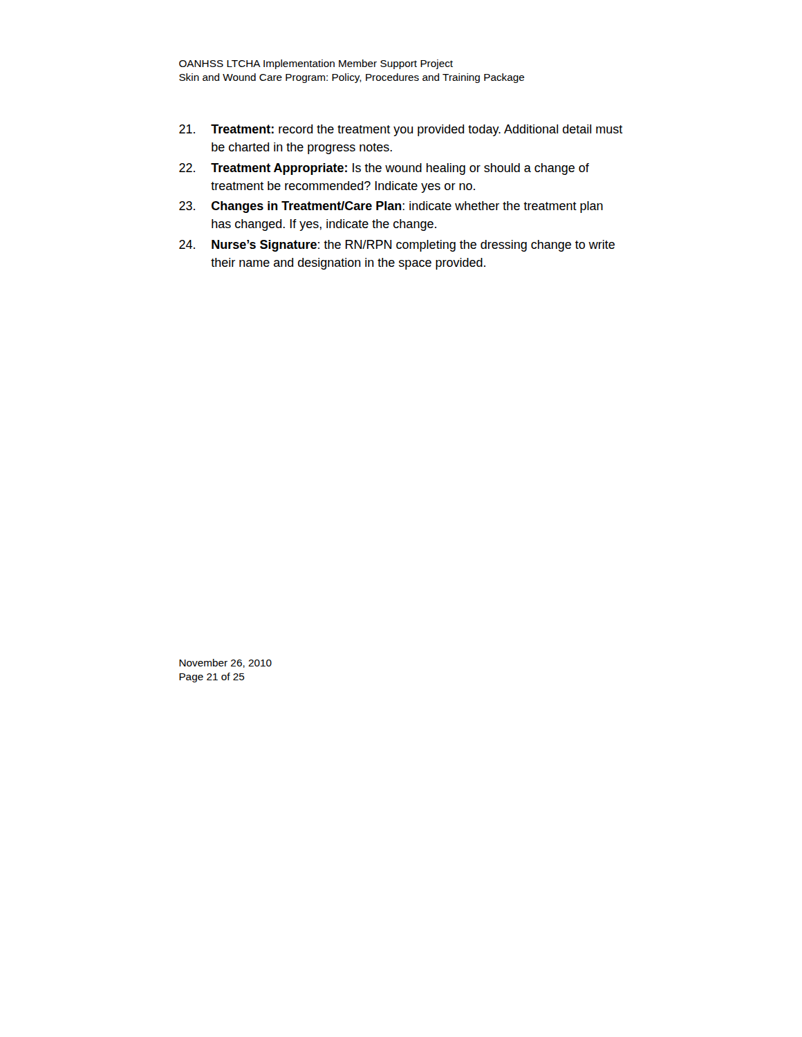OANHSS LTCHA Implementation Member Support Project
Skin and Wound Care Program: Policy, Procedures and Training Package
21. Treatment: record the treatment you provided today. Additional detail must be charted in the progress notes.
22. Treatment Appropriate: Is the wound healing or should a change of treatment be recommended? Indicate yes or no.
23. Changes in Treatment/Care Plan: indicate whether the treatment plan has changed. If yes, indicate the change.
24. Nurse’s Signature: the RN/RPN completing the dressing change to write their name and designation in the space provided.
November 26, 2010
Page 21 of 25